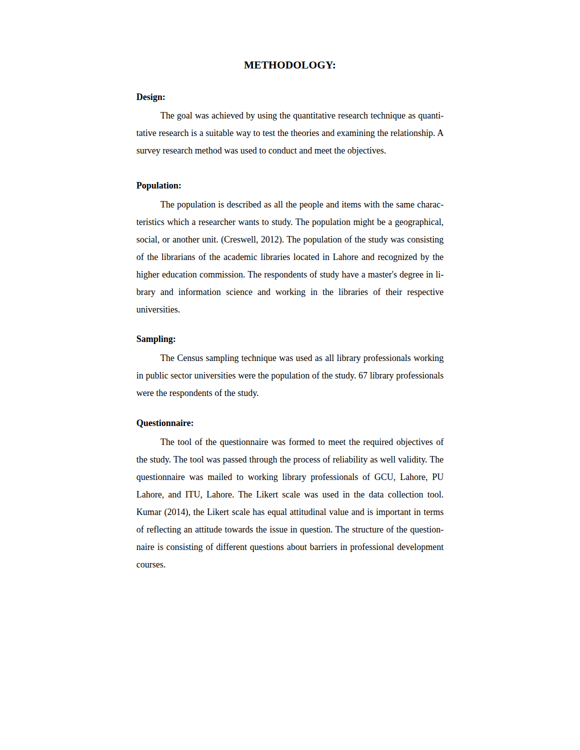METHODOLOGY:
Design:
The goal was achieved by using the quantitative research technique as quantitative research is a suitable way to test the theories and examining the relationship. A survey research method was used to conduct and meet the objectives.
Population:
The population is described as all the people and items with the same characteristics which a researcher wants to study. The population might be a geographical, social, or another unit. (Creswell, 2012). The population of the study was consisting of the librarians of the academic libraries located in Lahore and recognized by the higher education commission. The respondents of study have a master's degree in library and information science and working in the libraries of their respective universities.
Sampling:
The Census sampling technique was used as all library professionals working in public sector universities were the population of the study. 67 library professionals were the respondents of the study.
Questionnaire:
The tool of the questionnaire was formed to meet the required objectives of the study. The tool was passed through the process of reliability as well validity. The questionnaire was mailed to working library professionals of GCU, Lahore, PU Lahore, and ITU, Lahore. The Likert scale was used in the data collection tool. Kumar (2014), the Likert scale has equal attitudinal value and is important in terms of reflecting an attitude towards the issue in question. The structure of the questionnaire is consisting of different questions about barriers in professional development courses.